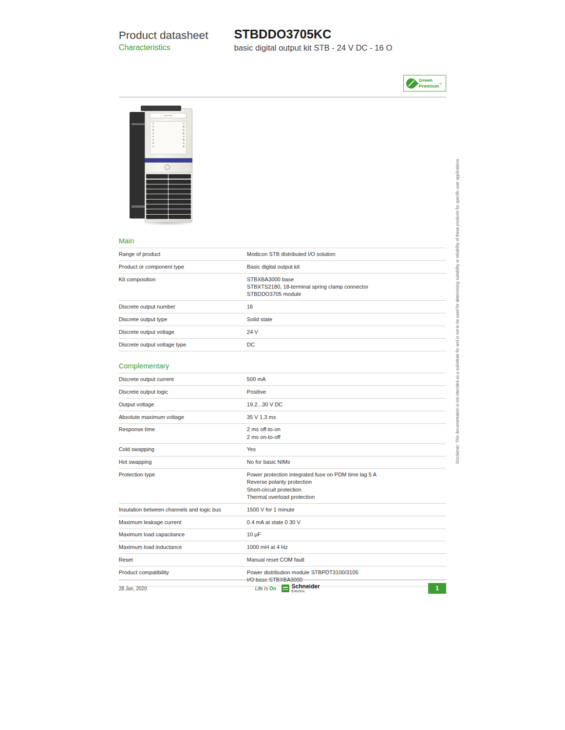Product datasheet
Characteristics
STBDDO3705KC
basic digital output kit STB - 24 V DC - 16 O
Green
Premium™
DDO3705
Main
| Range of product | Modicon STB distributed I/O solution |
| Product or component type | Basic digital output kit |
| Kit composition | STBXBA3000 base STBXTS2180, 18-terminal spring clamp connector STBDDO3705 module |
| Discrete output number | 16 |
| Discrete output type | Solid state |
| Discrete output voltage | 24 V |
| Discrete output voltage type | DC |
Complementary
| Discrete output current | 500 mA |
| Discrete output logic | Positive |
| Output voltage | 19.2...30 V DC |
| Absolute maximum voltage | 35 V 1.3 ms |
| Response time | 2 ms off-to-on 2 ms on-to-off |
| Cold swapping | Yes |
| Hot swapping | No for basic NIMs |
| Protection type | Power protection integrated fuse on PDM time lag 5 A Reverse polarity protection Short-circuit protection Thermal overload protection |
| Insulation between channels and logic bus | 1500 V for 1 minute |
| Maximum leakage current | 0.4 mA at state 0 30 V |
| Maximum load capacitance | 10 µF |
| Maximum load inductance | 1000 mH at 4 Hz |
| Reset | Manual reset COM fault |
| Product compatibility | Power distribution module STBPDT3100/3105 I/O base STBXBA3000 |
Disclaimer: This documentation is not intended as a substitute for and is not to be used for determining suitability or reliability of these products for specific user applications
28 Jan, 2020
Life Is On
SchneiderElectric
1